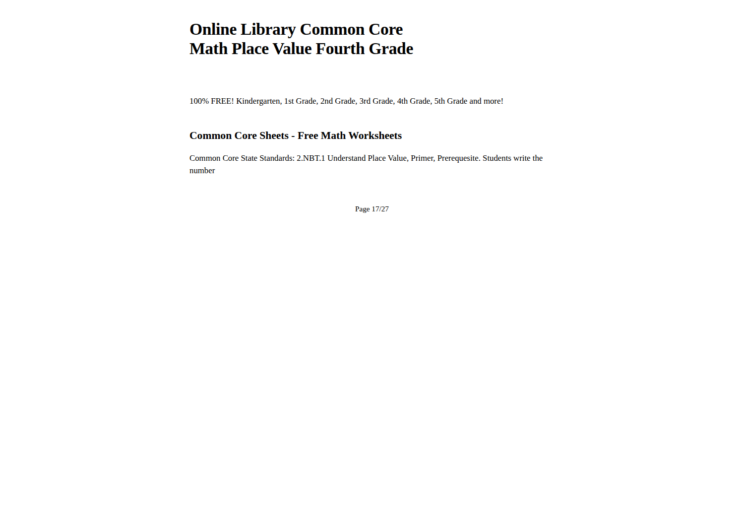Online Library Common Core Math Place Value Fourth Grade
100% FREE! Kindergarten, 1st Grade, 2nd Grade, 3rd Grade, 4th Grade, 5th Grade and more!
Common Core Sheets - Free Math Worksheets
Common Core State Standards: 2.NBT.1 Understand Place Value, Primer, Prerequesite. Students write the number
Page 17/27